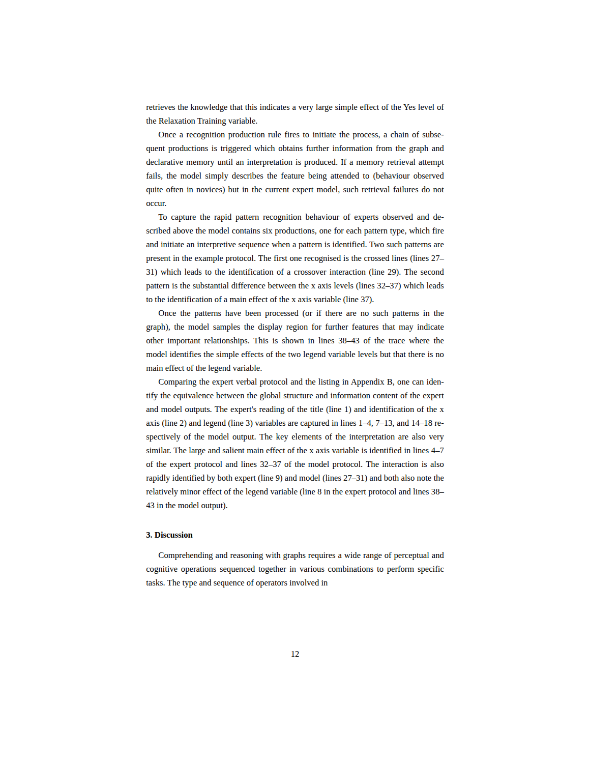retrieves the knowledge that this indicates a very large simple effect of the Yes level of the Relaxation Training variable.
Once a recognition production rule fires to initiate the process, a chain of subsequent productions is triggered which obtains further information from the graph and declarative memory until an interpretation is produced. If a memory retrieval attempt fails, the model simply describes the feature being attended to (behaviour observed quite often in novices) but in the current expert model, such retrieval failures do not occur.
To capture the rapid pattern recognition behaviour of experts observed and described above the model contains six productions, one for each pattern type, which fire and initiate an interpretive sequence when a pattern is identified. Two such patterns are present in the example protocol. The first one recognised is the crossed lines (lines 27–31) which leads to the identification of a crossover interaction (line 29). The second pattern is the substantial difference between the x axis levels (lines 32–37) which leads to the identification of a main effect of the x axis variable (line 37).
Once the patterns have been processed (or if there are no such patterns in the graph), the model samples the display region for further features that may indicate other important relationships. This is shown in lines 38–43 of the trace where the model identifies the simple effects of the two legend variable levels but that there is no main effect of the legend variable.
Comparing the expert verbal protocol and the listing in Appendix B, one can identify the equivalence between the global structure and information content of the expert and model outputs. The expert's reading of the title (line 1) and identification of the x axis (line 2) and legend (line 3) variables are captured in lines 1–4, 7–13, and 14–18 respectively of the model output. The key elements of the interpretation are also very similar. The large and salient main effect of the x axis variable is identified in lines 4–7 of the expert protocol and lines 32–37 of the model protocol. The interaction is also rapidly identified by both expert (line 9) and model (lines 27–31) and both also note the relatively minor effect of the legend variable (line 8 in the expert protocol and lines 38–43 in the model output).
3. Discussion
Comprehending and reasoning with graphs requires a wide range of perceptual and cognitive operations sequenced together in various combinations to perform specific tasks. The type and sequence of operators involved in
12